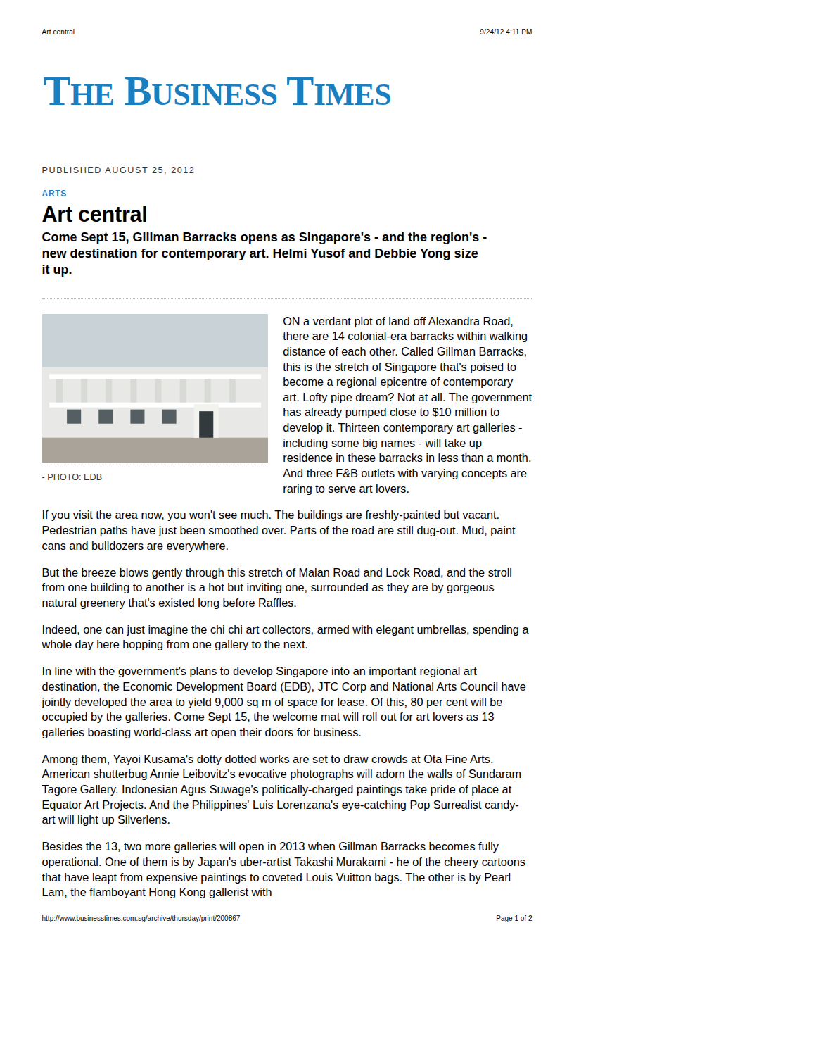Art central 9/24/12 4:11 PM
THE BUSINESS TIMES
Published August 25, 2012
Arts
Art central
Come Sept 15, Gillman Barracks opens as Singapore's - and the region's - new destination for contemporary art. Helmi Yusof and Debbie Yong size it up.
- PHOTO: EDB
ON a verdant plot of land off Alexandra Road, there are 14 colonial-era barracks within walking distance of each other. Called Gillman Barracks, this is the stretch of Singapore that's poised to become a regional epicentre of contemporary art. Lofty pipe dream? Not at all. The government has already pumped close to $10 million to develop it. Thirteen contemporary art galleries - including some big names - will take up residence in these barracks in less than a month. And three F&B outlets with varying concepts are raring to serve art lovers.
If you visit the area now, you won't see much. The buildings are freshly-painted but vacant. Pedestrian paths have just been smoothed over. Parts of the road are still dug-out. Mud, paint cans and bulldozers are everywhere.
But the breeze blows gently through this stretch of Malan Road and Lock Road, and the stroll from one building to another is a hot but inviting one, surrounded as they are by gorgeous natural greenery that's existed long before Raffles.
Indeed, one can just imagine the chi chi art collectors, armed with elegant umbrellas, spending a whole day here hopping from one gallery to the next.
In line with the government's plans to develop Singapore into an important regional art destination, the Economic Development Board (EDB), JTC Corp and National Arts Council have jointly developed the area to yield 9,000 sq m of space for lease. Of this, 80 per cent will be occupied by the galleries. Come Sept 15, the welcome mat will roll out for art lovers as 13 galleries boasting world-class art open their doors for business.
Among them, Yayoi Kusama's dotty dotted works are set to draw crowds at Ota Fine Arts. American shutterbug Annie Leibovitz's evocative photographs will adorn the walls of Sundaram Tagore Gallery. Indonesian Agus Suwage's politically-charged paintings take pride of place at Equator Art Projects. And the Philippines' Luis Lorenzana's eye-catching Pop Surrealist candy-art will light up Silverlens.
Besides the 13, two more galleries will open in 2013 when Gillman Barracks becomes fully operational. One of them is by Japan's uber-artist Takashi Murakami - he of the cheery cartoons that have leapt from expensive paintings to coveted Louis Vuitton bags. The other is by Pearl Lam, the flamboyant Hong Kong gallerist with
http://www.businesstimes.com.sg/archive/thursday/print/200867 Page 1 of 2